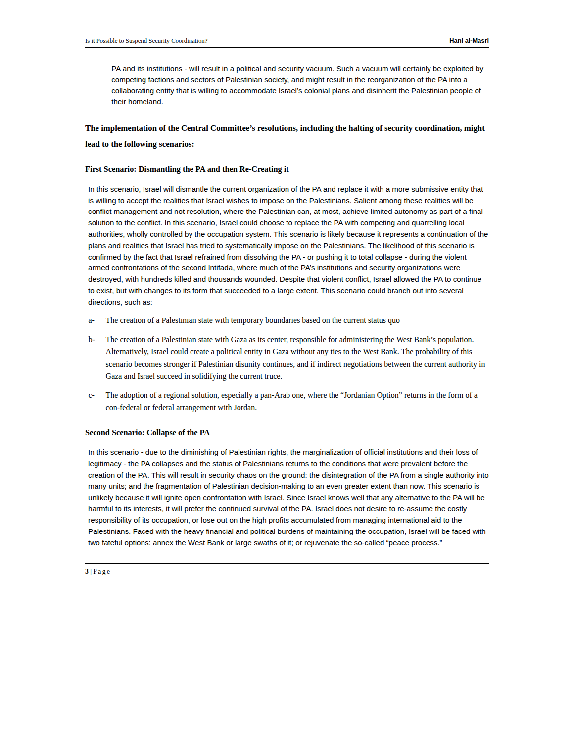Is it Possible to Suspend Security Coordination? Hani al-Masri
PA and its institutions - will result in a political and security vacuum. Such a vacuum will certainly be exploited by competing factions and sectors of Palestinian society, and might result in the reorganization of the PA into a collaborating entity that is willing to accommodate Israel’s colonial plans and disinherit the Palestinian people of their homeland.
The implementation of the Central Committee’s resolutions, including the halting of security coordination, might lead to the following scenarios:
First Scenario: Dismantling the PA and then Re-Creating it
In this scenario, Israel will dismantle the current organization of the PA and replace it with a more submissive entity that is willing to accept the realities that Israel wishes to impose on the Palestinians. Salient among these realities will be conflict management and not resolution, where the Palestinian can, at most, achieve limited autonomy as part of a final solution to the conflict. In this scenario, Israel could choose to replace the PA with competing and quarrelling local authorities, wholly controlled by the occupation system. This scenario is likely because it represents a continuation of the plans and realities that Israel has tried to systematically impose on the Palestinians. The likelihood of this scenario is confirmed by the fact that Israel refrained from dissolving the PA - or pushing it to total collapse - during the violent armed confrontations of the second Intifada, where much of the PA’s institutions and security organizations were destroyed, with hundreds killed and thousands wounded. Despite that violent conflict, Israel allowed the PA to continue to exist, but with changes to its form that succeeded to a large extent. This scenario could branch out into several directions, such as:
The creation of a Palestinian state with temporary boundaries based on the current status quo
The creation of a Palestinian state with Gaza as its center, responsible for administering the West Bank’s population. Alternatively, Israel could create a political entity in Gaza without any ties to the West Bank. The probability of this scenario becomes stronger if Palestinian disunity continues, and if indirect negotiations between the current authority in Gaza and Israel succeed in solidifying the current truce.
The adoption of a regional solution, especially a pan-Arab one, where the “Jordanian Option” returns in the form of a con-federal or federal arrangement with Jordan.
Second Scenario: Collapse of the PA
In this scenario - due to the diminishing of Palestinian rights, the marginalization of official institutions and their loss of legitimacy - the PA collapses and the status of Palestinians returns to the conditions that were prevalent before the creation of the PA. This will result in security chaos on the ground; the disintegration of the PA from a single authority into many units; and the fragmentation of Palestinian decision-making to an even greater extent than now. This scenario is unlikely because it will ignite open confrontation with Israel. Since Israel knows well that any alternative to the PA will be harmful to its interests, it will prefer the continued survival of the PA. Israel does not desire to re-assume the costly responsibility of its occupation, or lose out on the high profits accumulated from managing international aid to the Palestinians. Faced with the heavy financial and political burdens of maintaining the occupation, Israel will be faced with two fateful options: annex the West Bank or large swaths of it; or rejuvenate the so-called “peace process.”
3 | Page